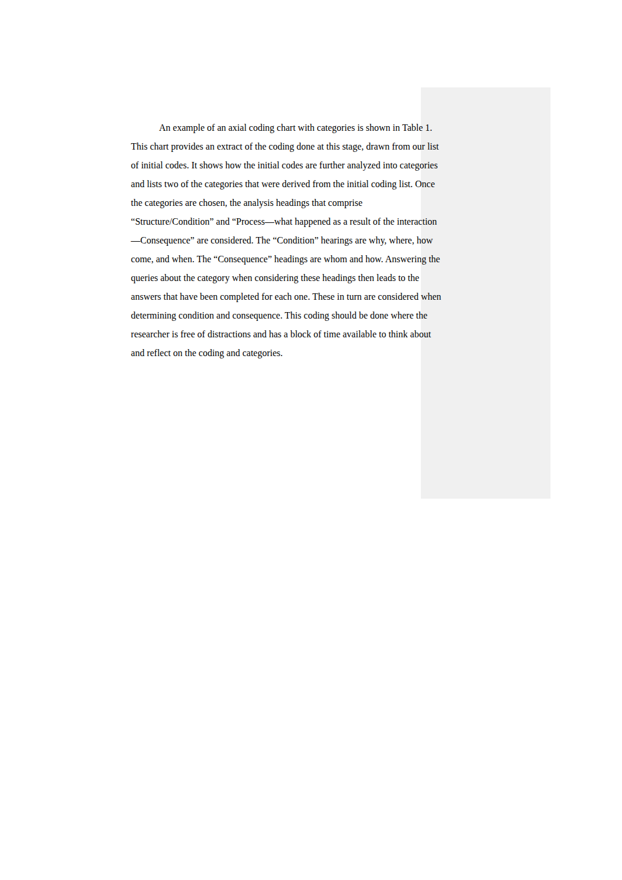An example of an axial coding chart with categories is shown in Table 1. This chart provides an extract of the coding done at this stage, drawn from our list of initial codes. It shows how the initial codes are further analyzed into categories and lists two of the categories that were derived from the initial coding list. Once the categories are chosen, the analysis headings that comprise “Structure/Condition” and “Process—what happened as a result of the interaction—Consequence” are considered. The “Condition” hearings are why, where, how come, and when. The “Consequence” headings are whom and how. Answering the queries about the category when considering these headings then leads to the answers that have been completed for each one. These in turn are considered when determining condition and consequence. This coding should be done where the researcher is free of distractions and has a block of time available to think about and reflect on the coding and categories.